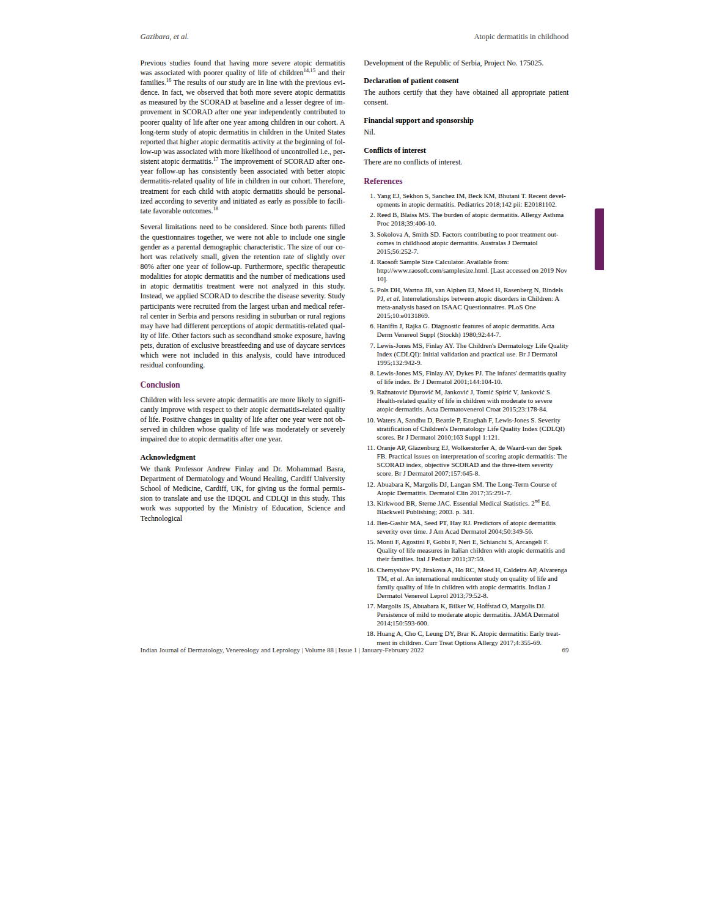Gazibara, et al.
Atopic dermatitis in childhood
Previous studies found that having more severe atopic dermatitis was associated with poorer quality of life of children14,15 and their families.16 The results of our study are in line with the previous evidence. In fact, we observed that both more severe atopic dermatitis as measured by the SCORAD at baseline and a lesser degree of improvement in SCORAD after one year independently contributed to poorer quality of life after one year among children in our cohort. A long-term study of atopic dermatitis in children in the United States reported that higher atopic dermatitis activity at the beginning of follow-up was associated with more likelihood of uncontrolled i.e., persistent atopic dermatitis.17 The improvement of SCORAD after one-year follow-up has consistently been associated with better atopic dermatitis-related quality of life in children in our cohort. Therefore, treatment for each child with atopic dermatitis should be personalized according to severity and initiated as early as possible to facilitate favorable outcomes.18
Several limitations need to be considered. Since both parents filled the questionnaires together, we were not able to include one single gender as a parental demographic characteristic. The size of our cohort was relatively small, given the retention rate of slightly over 80% after one year of follow-up. Furthermore, specific therapeutic modalities for atopic dermatitis and the number of medications used in atopic dermatitis treatment were not analyzed in this study. Instead, we applied SCORAD to describe the disease severity. Study participants were recruited from the largest urban and medical referral center in Serbia and persons residing in suburban or rural regions may have had different perceptions of atopic dermatitis-related quality of life. Other factors such as secondhand smoke exposure, having pets, duration of exclusive breastfeeding and use of daycare services which were not included in this analysis, could have introduced residual confounding.
Conclusion
Children with less severe atopic dermatitis are more likely to significantly improve with respect to their atopic dermatitis-related quality of life. Positive changes in quality of life after one year were not observed in children whose quality of life was moderately or severely impaired due to atopic dermatitis after one year.
Acknowledgment
We thank Professor Andrew Finlay and Dr. Mohammad Basra, Department of Dermatology and Wound Healing, Cardiff University School of Medicine, Cardiff, UK, for giving us the formal permission to translate and use the IDQOL and CDLQI in this study. This work was supported by the Ministry of Education, Science and Technological
Development of the Republic of Serbia, Project No. 175025.
Declaration of patient consent
The authors certify that they have obtained all appropriate patient consent.
Financial support and sponsorship
Nil.
Conflicts of interest
There are no conflicts of interest.
References
Yang EJ, Sekhon S, Sanchez IM, Beck KM, Bhutani T. Recent developments in atopic dermatitis. Pediatrics 2018;142 pii: E20181102.
Reed B, Blaiss MS. The burden of atopic dermatitis. Allergy Asthma Proc 2018;39:406-10.
Sokolova A, Smith SD. Factors contributing to poor treatment outcomes in childhood atopic dermatitis. Australas J Dermatol 2015;56:252-7.
Raosoft Sample Size Calculator. Available from: http://www.raosoft.com/samplesize.html. [Last accessed on 2019 Nov 10].
Pols DH, Wartna JB, van Alphen EI, Moed H, Rasenberg N, Bindels PJ, et al. Interrelationships between atopic disorders in Children: A meta-analysis based on ISAAC Questionnaires. PLoS One 2015;10:e0131869.
Hanifin J, Rajka G. Diagnostic features of atopic dermatitis. Acta Derm Venereol Suppl (Stockh) 1980;92:44-7.
Lewis-Jones MS, Finlay AY. The Children's Dermatology Life Quality Index (CDLQI): Initial validation and practical use. Br J Dermatol 1995;132:942-9.
Lewis-Jones MS, Finlay AY, Dykes PJ. The infants' dermatitis quality of life index. Br J Dermatol 2001;144:104-10.
Ražnatović Djurović M, Janković J, Tomić Spirić V, Janković S. Health-related quality of life in children with moderate to severe atopic dermatitis. Acta Dermatovenerol Croat 2015;23:178-84.
Waters A, Sandhu D, Beattie P, Ezughah F, Lewis-Jones S. Severity stratification of Children's Dermatology Life Quality Index (CDLQI) scores. Br J Dermatol 2010;163 Suppl 1:121.
Oranje AP, Glazenburg EJ, Wolkerstorfer A, de Waard-van der Spek FB. Practical issues on interpretation of scoring atopic dermatitis: The SCORAD index, objective SCORAD and the three-item severity score. Br J Dermatol 2007;157:645-8.
Abuabara K, Margolis DJ, Langan SM. The Long-Term Course of Atopic Dermatitis. Dermatol Clin 2017;35:291-7.
Kirkwood BR, Sterne JAC. Essential Medical Statistics. 2nd Ed. Blackwell Publishing; 2003. p. 341.
Ben-Gashir MA, Seed PT, Hay RJ. Predictors of atopic dermatitis severity over time. J Am Acad Dermatol 2004;50:349-56.
Monti F, Agostini F, Gobbi F, Neri E, Schianchi S, Arcangeli F. Quality of life measures in Italian children with atopic dermatitis and their families. Ital J Pediatr 2011;37:59.
Chernyshov PV, Jirakova A, Ho RC, Moed H, Caldeira AP, Alvarenga TM, et al. An international multicenter study on quality of life and family quality of life in children with atopic dermatitis. Indian J Dermatol Venereol Leprol 2013;79:52-8.
Margolis JS, Abuabara K, Bilker W, Hoffstad O, Margolis DJ. Persistence of mild to moderate atopic dermatitis. JAMA Dermatol 2014;150:593-600.
Huang A, Cho C, Leung DY, Brar K. Atopic dermatitis: Early treatment in children. Curr Treat Options Allergy 2017;4:355-69.
Indian Journal of Dermatology, Venereology and Leprology | Volume 88 | Issue 1 | January-February 2022
69